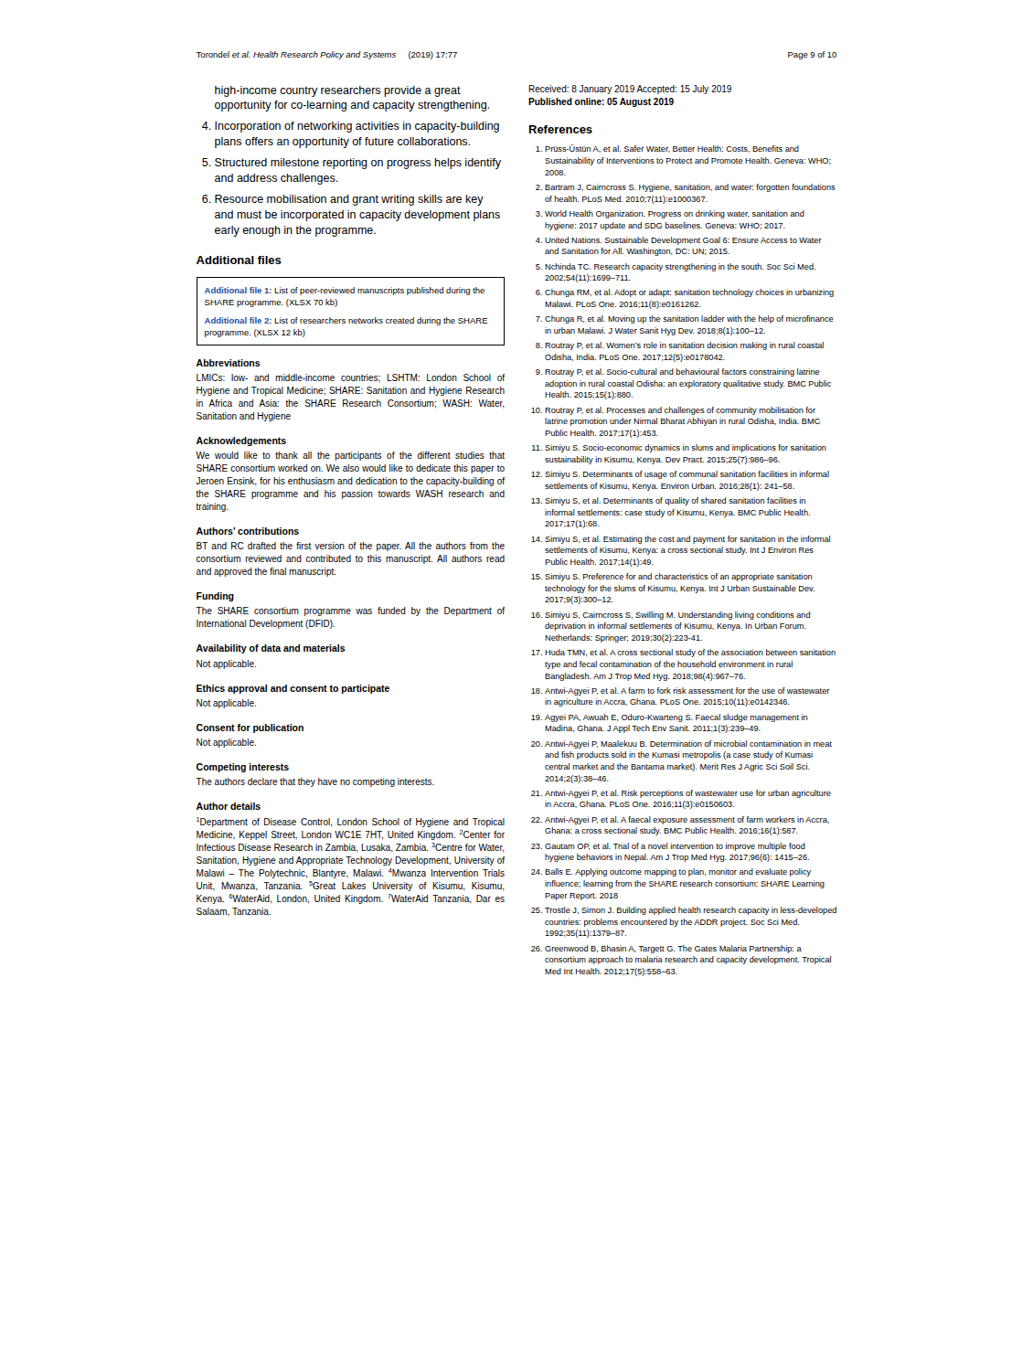Torondel et al. Health Research Policy and Systems (2019) 17:77
Page 9 of 10
high-income country researchers provide a great opportunity for co-learning and capacity strengthening.
Incorporation of networking activities in capacity-building plans offers an opportunity of future collaborations.
Structured milestone reporting on progress helps identify and address challenges.
Resource mobilisation and grant writing skills are key and must be incorporated in capacity development plans early enough in the programme.
Additional files
Additional file 1: List of peer-reviewed manuscripts published during the SHARE programme. (XLSX 70 kb)
Additional file 2: List of researchers networks created during the SHARE programme. (XLSX 12 kb)
Abbreviations
LMICs: low- and middle-income countries; LSHTM: London School of Hygiene and Tropical Medicine; SHARE: Sanitation and Hygiene Research in Africa and Asia: the SHARE Research Consortium; WASH: Water, Sanitation and Hygiene
Acknowledgements
We would like to thank all the participants of the different studies that SHARE consortium worked on. We also would like to dedicate this paper to Jeroen Ensink, for his enthusiasm and dedication to the capacity-building of the SHARE programme and his passion towards WASH research and training.
Authors’ contributions
BT and RC drafted the first version of the paper. All the authors from the consortium reviewed and contributed to this manuscript. All authors read and approved the final manuscript.
Funding
The SHARE consortium programme was funded by the Department of International Development (DFID).
Availability of data and materials
Not applicable.
Ethics approval and consent to participate
Not applicable.
Consent for publication
Not applicable.
Competing interests
The authors declare that they have no competing interests.
Author details
1Department of Disease Control, London School of Hygiene and Tropical Medicine, Keppel Street, London WC1E 7HT, United Kingdom. 2Center for Infectious Disease Research in Zambia, Lusaka, Zambia. 3Centre for Water, Sanitation, Hygiene and Appropriate Technology Development, University of Malawi – The Polytechnic, Blantyre, Malawi. 4Mwanza Intervention Trials Unit, Mwanza, Tanzania. 5Great Lakes University of Kisumu, Kisumu, Kenya. 6WaterAid, London, United Kingdom. 7WaterAid Tanzania, Dar es Salaam, Tanzania.
Received: 8 January 2019 Accepted: 15 July 2019
Published online: 05 August 2019
References
Prüss-Üstün A, et al. Safer Water, Better Health: Costs, Benefits and Sustainability of Interventions to Protect and Promote Health. Geneva: WHO; 2008.
Bartram J, Cairncross S. Hygiene, sanitation, and water: forgotten foundations of health. PLoS Med. 2010;7(11):e1000367.
World Health Organization. Progress on drinking water, sanitation and hygiene: 2017 update and SDG baselines. Geneva: WHO; 2017.
United Nations. Sustainable Development Goal 6: Ensure Access to Water and Sanitation for All. Washington, DC: UN; 2015.
Nchinda TC. Research capacity strengthening in the south. Soc Sci Med. 2002;54(11):1699–711.
Chunga RM, et al. Adopt or adapt: sanitation technology choices in urbanizing Malawi. PLoS One. 2016;11(8):e0161262.
Chunga R, et al. Moving up the sanitation ladder with the help of microfinance in urban Malawi. J Water Sanit Hyg Dev. 2018;8(1):100–12.
Routray P, et al. Women’s role in sanitation decision making in rural coastal Odisha, India. PLoS One. 2017;12(5):e0178042.
Routray P, et al. Socio-cultural and behavioural factors constraining latrine adoption in rural coastal Odisha: an exploratory qualitative study. BMC Public Health. 2015;15(1):880.
Routray P, et al. Processes and challenges of community mobilisation for latrine promotion under Nirmal Bharat Abhiyan in rural Odisha, India. BMC Public Health. 2017;17(1):453.
Simiyu S. Socio-economic dynamics in slums and implications for sanitation sustainability in Kisumu, Kenya. Dev Pract. 2015;25(7):986–96.
Simiyu S. Determinants of usage of communal sanitation facilities in informal settlements of Kisumu, Kenya. Environ Urban. 2016;28(1): 241–58.
Simiyu S, et al. Determinants of quality of shared sanitation facilities in informal settlements: case study of Kisumu, Kenya. BMC Public Health. 2017;17(1):68.
Simiyu S, et al. Estimating the cost and payment for sanitation in the informal settlements of Kisumu, Kenya: a cross sectional study. Int J Environ Res Public Health. 2017;14(1):49.
Simiyu S. Preference for and characteristics of an appropriate sanitation technology for the slums of Kisumu, Kenya. Int J Urban Sustainable Dev. 2017;9(3):300–12.
Simiyu S, Cairncross S, Swilling M. Understanding living conditions and deprivation in informal settlements of Kisumu, Kenya. In Urban Forum. Netherlands: Springer; 2019;30(2):223-41.
Huda TMN, et al. A cross sectional study of the association between sanitation type and fecal contamination of the household environment in rural Bangladesh. Am J Trop Med Hyg. 2018;98(4):967–76.
Antwi-Agyei P, et al. A farm to fork risk assessment for the use of wastewater in agriculture in Accra, Ghana. PLoS One. 2015;10(11):e0142346.
Agyei PA, Awuah E, Oduro-Kwarteng S. Faecal sludge management in Madina, Ghana. J Appl Tech Env Sanit. 2011;1(3):239–49.
Antwi-Agyei P, Maalekuu B. Determination of microbial contamination in meat and fish products sold in the Kumasi metropolis (a case study of Kumasi central market and the Bantama market). Merit Res J Agric Sci Soil Sci. 2014;2(3):38–46.
Antwi-Agyei P, et al. Risk perceptions of wastewater use for urban agriculture in Accra, Ghana. PLoS One. 2016;11(3):e0150603.
Antwi-Agyei P, et al. A faecal exposure assessment of farm workers in Accra, Ghana: a cross sectional study. BMC Public Health. 2016;16(1):587.
Gautam OP, et al. Trial of a novel intervention to improve multiple food hygiene behaviors in Nepal. Am J Trop Med Hyg. 2017;96(6): 1415–26.
Balls E. Applying outcome mapping to plan, monitor and evaluate policy influence; learning from the SHARE research consortium: SHARE Learning Paper Report. 2018
Trostle J, Simon J. Building applied health research capacity in less-developed countries: problems encountered by the ADDR project. Soc Sci Med. 1992;35(11):1379–87.
Greenwood B, Bhasin A, Targett G. The Gates Malaria Partnership: a consortium approach to malaria research and capacity development. Tropical Med Int Health. 2012;17(5):558–63.